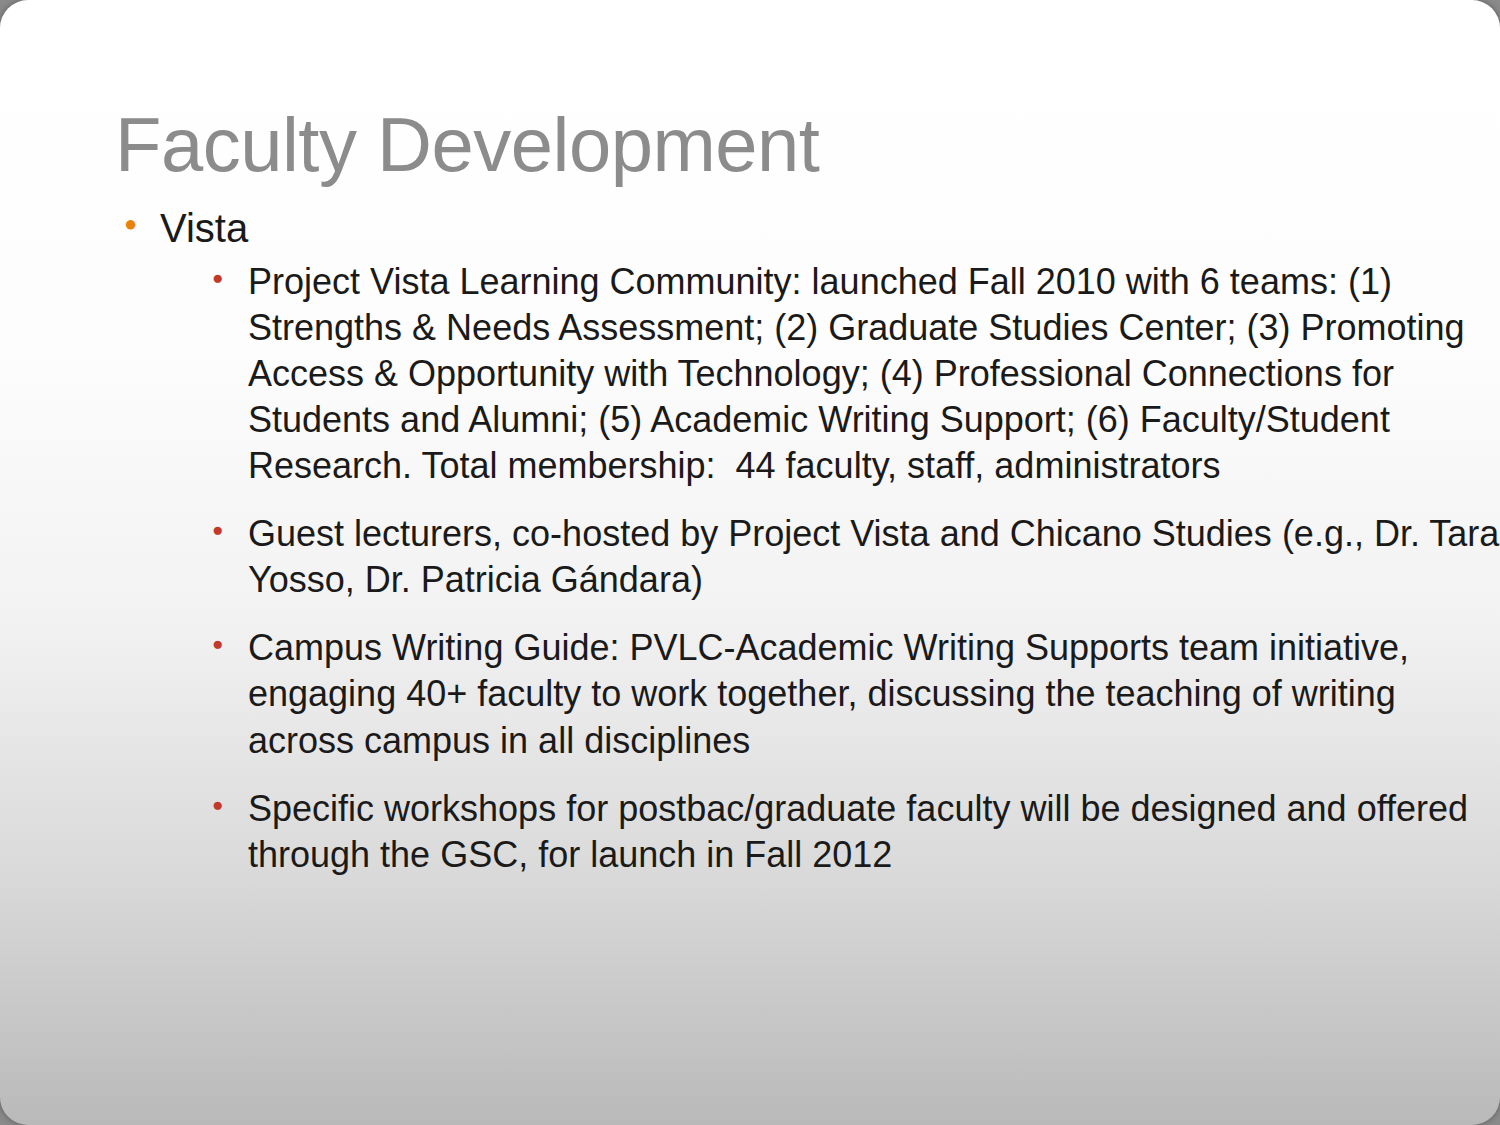Faculty Development
Vista
Project Vista Learning Community: launched Fall 2010 with 6 teams: (1) Strengths & Needs Assessment; (2) Graduate Studies Center; (3) Promoting Access & Opportunity with Technology; (4) Professional Connections for Students and Alumni; (5) Academic Writing Support; (6) Faculty/Student Research. Total membership: 44 faculty, staff, administrators
Guest lecturers, co-hosted by Project Vista and Chicano Studies (e.g., Dr. Tara Yosso, Dr. Patricia Gándara)
Campus Writing Guide: PVLC-Academic Writing Supports team initiative, engaging 40+ faculty to work together, discussing the teaching of writing across campus in all disciplines
Specific workshops for postbac/graduate faculty will be designed and offered through the GSC, for launch in Fall 2012